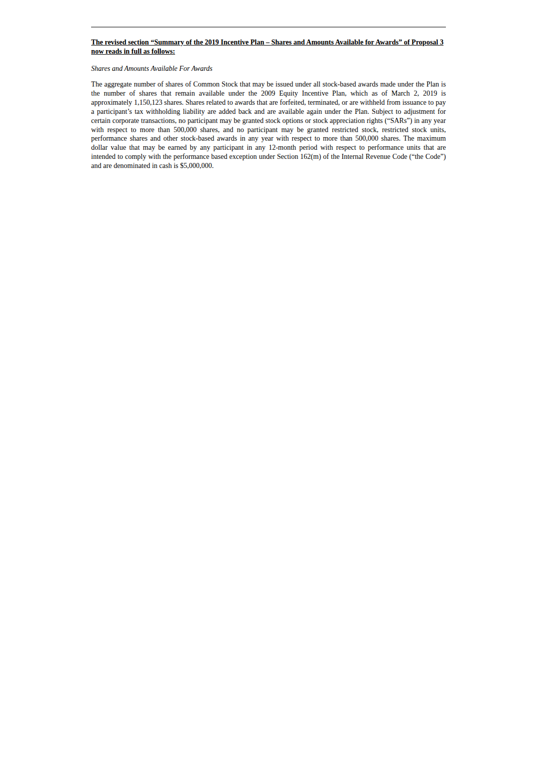The revised section “Summary of the 2019 Incentive Plan – Shares and Amounts Available for Awards” of Proposal 3 now reads in full as follows:
Shares and Amounts Available For Awards
The aggregate number of shares of Common Stock that may be issued under all stock-based awards made under the Plan is the number of shares that remain available under the 2009 Equity Incentive Plan, which as of March 2, 2019 is approximately 1,150,123 shares. Shares related to awards that are forfeited, terminated, or are withheld from issuance to pay a participant’s tax withholding liability are added back and are available again under the Plan. Subject to adjustment for certain corporate transactions, no participant may be granted stock options or stock appreciation rights (“SARs”) in any year with respect to more than 500,000 shares, and no participant may be granted restricted stock, restricted stock units, performance shares and other stock-based awards in any year with respect to more than 500,000 shares. The maximum dollar value that may be earned by any participant in any 12-month period with respect to performance units that are intended to comply with the performance based exception under Section 162(m) of the Internal Revenue Code (“the Code”) and are denominated in cash is $5,000,000.